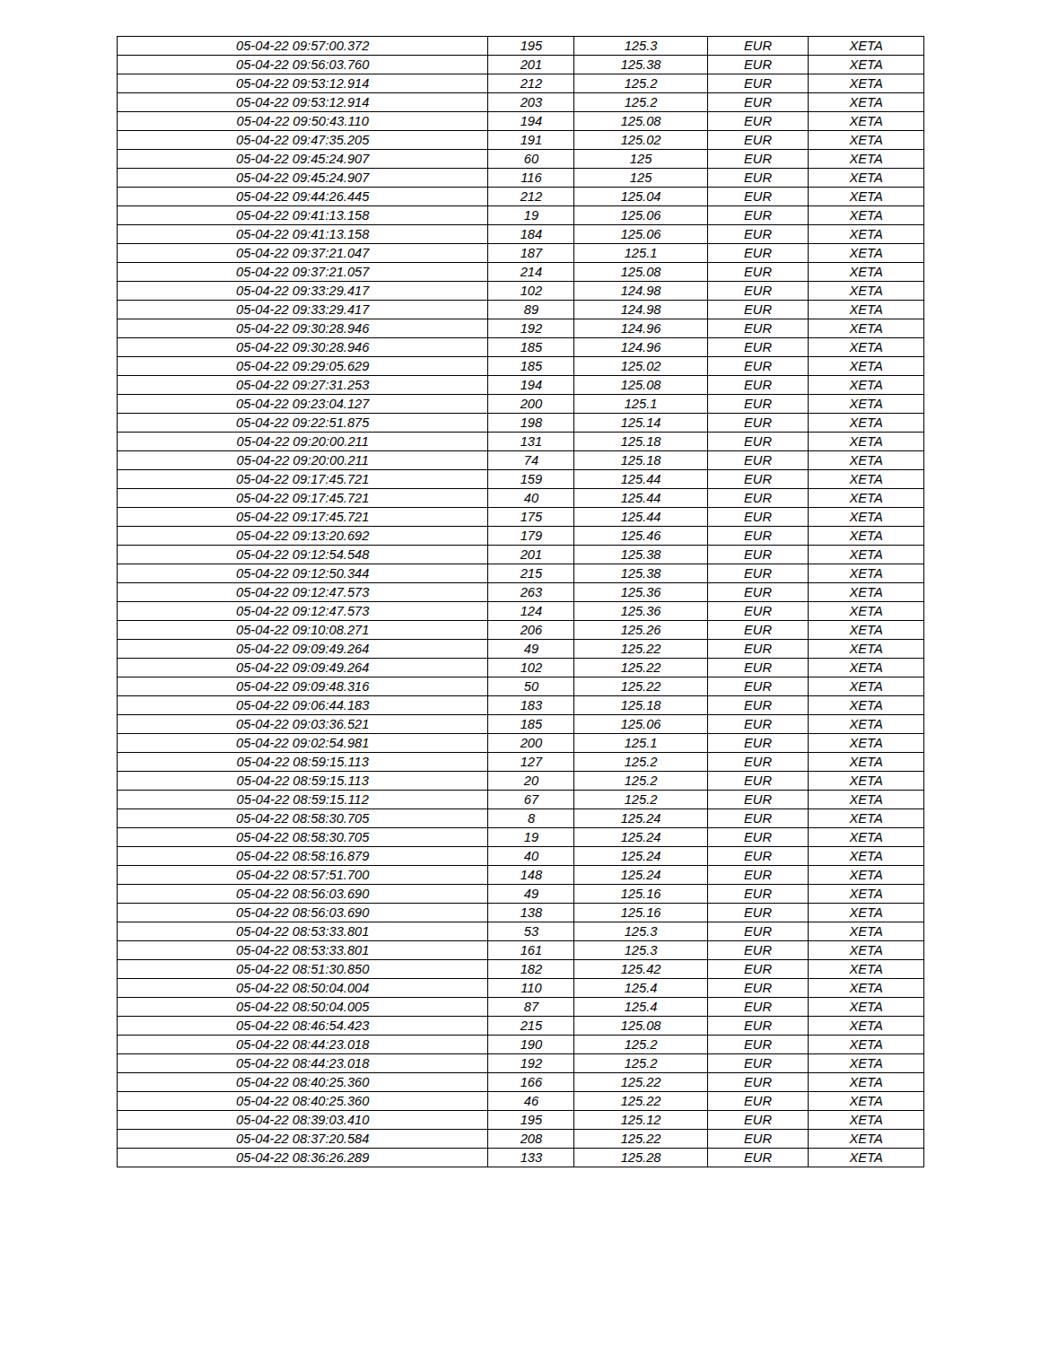| 05-04-22 09:57:00.372 | 195 | 125.3 | EUR | XETA |
| 05-04-22 09:56:03.760 | 201 | 125.38 | EUR | XETA |
| 05-04-22 09:53:12.914 | 212 | 125.2 | EUR | XETA |
| 05-04-22 09:53:12.914 | 203 | 125.2 | EUR | XETA |
| 05-04-22 09:50:43.110 | 194 | 125.08 | EUR | XETA |
| 05-04-22 09:47:35.205 | 191 | 125.02 | EUR | XETA |
| 05-04-22 09:45:24.907 | 60 | 125 | EUR | XETA |
| 05-04-22 09:45:24.907 | 116 | 125 | EUR | XETA |
| 05-04-22 09:44:26.445 | 212 | 125.04 | EUR | XETA |
| 05-04-22 09:41:13.158 | 19 | 125.06 | EUR | XETA |
| 05-04-22 09:41:13.158 | 184 | 125.06 | EUR | XETA |
| 05-04-22 09:37:21.047 | 187 | 125.1 | EUR | XETA |
| 05-04-22 09:37:21.057 | 214 | 125.08 | EUR | XETA |
| 05-04-22 09:33:29.417 | 102 | 124.98 | EUR | XETA |
| 05-04-22 09:33:29.417 | 89 | 124.98 | EUR | XETA |
| 05-04-22 09:30:28.946 | 192 | 124.96 | EUR | XETA |
| 05-04-22 09:30:28.946 | 185 | 124.96 | EUR | XETA |
| 05-04-22 09:29:05.629 | 185 | 125.02 | EUR | XETA |
| 05-04-22 09:27:31.253 | 194 | 125.08 | EUR | XETA |
| 05-04-22 09:23:04.127 | 200 | 125.1 | EUR | XETA |
| 05-04-22 09:22:51.875 | 198 | 125.14 | EUR | XETA |
| 05-04-22 09:20:00.211 | 131 | 125.18 | EUR | XETA |
| 05-04-22 09:20:00.211 | 74 | 125.18 | EUR | XETA |
| 05-04-22 09:17:45.721 | 159 | 125.44 | EUR | XETA |
| 05-04-22 09:17:45.721 | 40 | 125.44 | EUR | XETA |
| 05-04-22 09:17:45.721 | 175 | 125.44 | EUR | XETA |
| 05-04-22 09:13:20.692 | 179 | 125.46 | EUR | XETA |
| 05-04-22 09:12:54.548 | 201 | 125.38 | EUR | XETA |
| 05-04-22 09:12:50.344 | 215 | 125.38 | EUR | XETA |
| 05-04-22 09:12:47.573 | 263 | 125.36 | EUR | XETA |
| 05-04-22 09:12:47.573 | 124 | 125.36 | EUR | XETA |
| 05-04-22 09:10:08.271 | 206 | 125.26 | EUR | XETA |
| 05-04-22 09:09:49.264 | 49 | 125.22 | EUR | XETA |
| 05-04-22 09:09:49.264 | 102 | 125.22 | EUR | XETA |
| 05-04-22 09:09:48.316 | 50 | 125.22 | EUR | XETA |
| 05-04-22 09:06:44.183 | 183 | 125.18 | EUR | XETA |
| 05-04-22 09:03:36.521 | 185 | 125.06 | EUR | XETA |
| 05-04-22 09:02:54.981 | 200 | 125.1 | EUR | XETA |
| 05-04-22 08:59:15.113 | 127 | 125.2 | EUR | XETA |
| 05-04-22 08:59:15.113 | 20 | 125.2 | EUR | XETA |
| 05-04-22 08:59:15.112 | 67 | 125.2 | EUR | XETA |
| 05-04-22 08:58:30.705 | 8 | 125.24 | EUR | XETA |
| 05-04-22 08:58:30.705 | 19 | 125.24 | EUR | XETA |
| 05-04-22 08:58:16.879 | 40 | 125.24 | EUR | XETA |
| 05-04-22 08:57:51.700 | 148 | 125.24 | EUR | XETA |
| 05-04-22 08:56:03.690 | 49 | 125.16 | EUR | XETA |
| 05-04-22 08:56:03.690 | 138 | 125.16 | EUR | XETA |
| 05-04-22 08:53:33.801 | 53 | 125.3 | EUR | XETA |
| 05-04-22 08:53:33.801 | 161 | 125.3 | EUR | XETA |
| 05-04-22 08:51:30.850 | 182 | 125.42 | EUR | XETA |
| 05-04-22 08:50:04.004 | 110 | 125.4 | EUR | XETA |
| 05-04-22 08:50:04.005 | 87 | 125.4 | EUR | XETA |
| 05-04-22 08:46:54.423 | 215 | 125.08 | EUR | XETA |
| 05-04-22 08:44:23.018 | 190 | 125.2 | EUR | XETA |
| 05-04-22 08:44:23.018 | 192 | 125.2 | EUR | XETA |
| 05-04-22 08:40:25.360 | 166 | 125.22 | EUR | XETA |
| 05-04-22 08:40:25.360 | 46 | 125.22 | EUR | XETA |
| 05-04-22 08:39:03.410 | 195 | 125.12 | EUR | XETA |
| 05-04-22 08:37:20.584 | 208 | 125.22 | EUR | XETA |
| 05-04-22 08:36:26.289 | 133 | 125.28 | EUR | XETA |